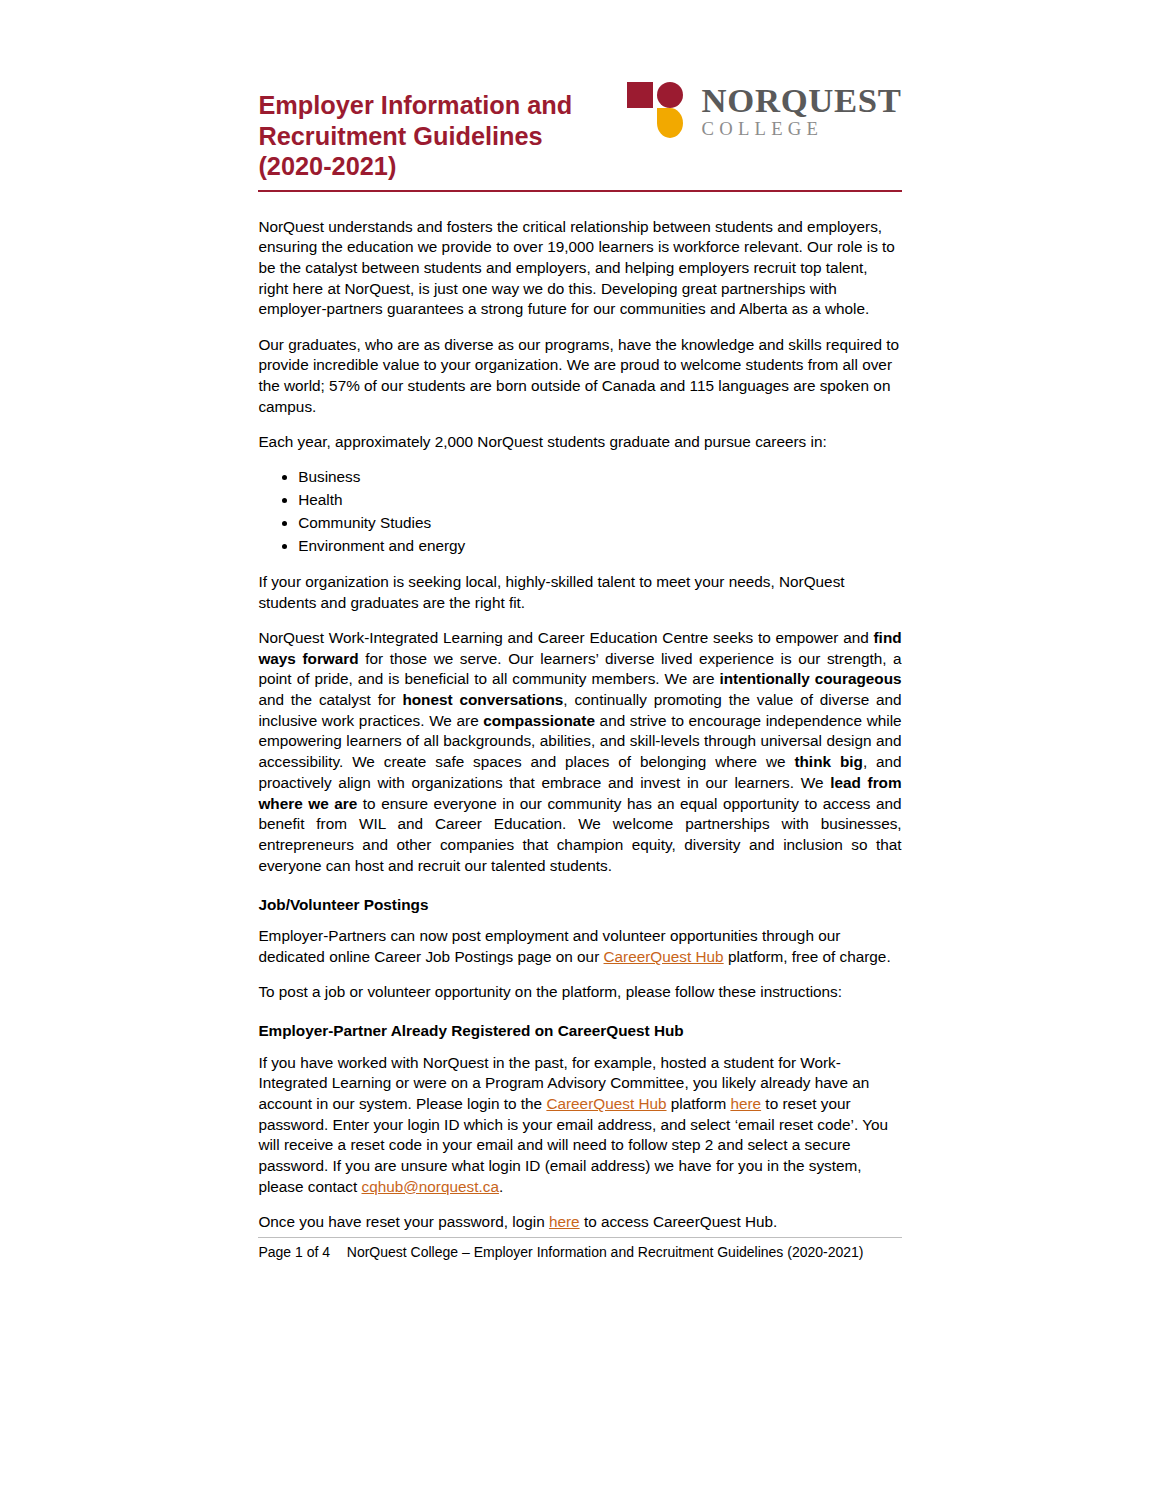Employer Information and
Recruitment Guidelines (2020-2021)
NORQUEST COLLEGE
NorQuest understands and fosters the critical relationship between students and employers, ensuring the education we provide to over 19,000 learners is workforce relevant. Our role is to be the catalyst between students and employers, and helping employers recruit top talent, right here at NorQuest, is just one way we do this. Developing great partnerships with employer-partners guarantees a strong future for our communities and Alberta as a whole.
Our graduates, who are as diverse as our programs, have the knowledge and skills required to provide incredible value to your organization. We are proud to welcome students from all over the world; 57% of our students are born outside of Canada and 115 languages are spoken on campus.
Each year, approximately 2,000 NorQuest students graduate and pursue careers in:
Business
Health
Community Studies
Environment and energy
If your organization is seeking local, highly-skilled talent to meet your needs, NorQuest students and graduates are the right fit.
NorQuest Work-Integrated Learning and Career Education Centre seeks to empower and find ways forward for those we serve. Our learners’ diverse lived experience is our strength, a point of pride, and is beneficial to all community members. We are intentionally courageous and the catalyst for honest conversations, continually promoting the value of diverse and inclusive work practices. We are compassionate and strive to encourage independence while empowering learners of all backgrounds, abilities, and skill-levels through universal design and accessibility. We create safe spaces and places of belonging where we think big, and proactively align with organizations that embrace and invest in our learners. We lead from where we are to ensure everyone in our community has an equal opportunity to access and benefit from WIL and Career Education. We welcome partnerships with businesses, entrepreneurs and other companies that champion equity, diversity and inclusion so that everyone can host and recruit our talented students.
Job/Volunteer Postings
Employer-Partners can now post employment and volunteer opportunities through our dedicated online Career Job Postings page on our CareerQuest Hub platform, free of charge.
To post a job or volunteer opportunity on the platform, please follow these instructions:
Employer-Partner Already Registered on CareerQuest Hub
If you have worked with NorQuest in the past, for example, hosted a student for Work-Integrated Learning or were on a Program Advisory Committee, you likely already have an account in our system. Please login to the CareerQuest Hub platform here to reset your password. Enter your login ID which is your email address, and select ‘email reset code’. You will receive a reset code in your email and will need to follow step 2 and select a secure password. If you are unsure what login ID (email address) we have for you in the system, please contact cqhub@norquest.ca.
Once you have reset your password, login here to access CareerQuest Hub.
Page 1 of 4 NorQuest College – Employer Information and Recruitment Guidelines (2020-2021)